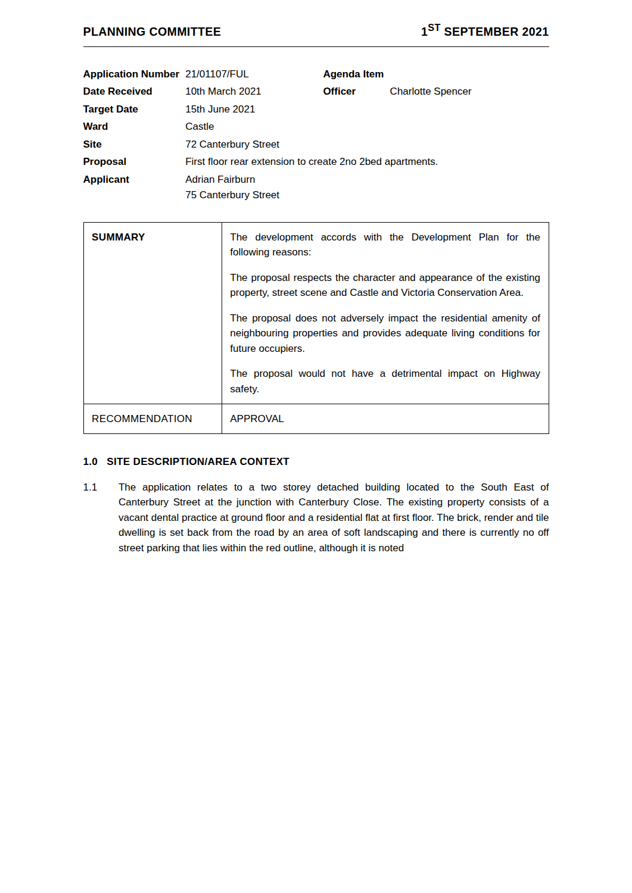PLANNING COMMITTEE 1ST SEPTEMBER 2021
| Application Number | 21/01107/FUL | Agenda Item | |
| Date Received | 10th March 2021 | Officer | Charlotte Spencer |
| Target Date | 15th June 2021 |
| Ward | Castle |
| Site | 72 Canterbury Street |
| Proposal | First floor rear extension to create 2no 2bed apartments. |
| Applicant | Adrian Fairburn 75 Canterbury Street |
| SUMMARY | The development accords with the Development Plan for the following reasons: The proposal respects the character and appearance of the existing property, street scene and Castle and Victoria Conservation Area. The proposal does not adversely impact the residential amenity of neighbouring properties and provides adequate living conditions for future occupiers. The proposal would not have a detrimental impact on Highway safety. |
| RECOMMENDATION | APPROVAL |
1.0 SITE DESCRIPTION/AREA CONTEXT
1.1 The application relates to a two storey detached building located to the South East of Canterbury Street at the junction with Canterbury Close. The existing property consists of a vacant dental practice at ground floor and a residential flat at first floor. The brick, render and tile dwelling is set back from the road by an area of soft landscaping and there is currently no off street parking that lies within the red outline, although it is noted